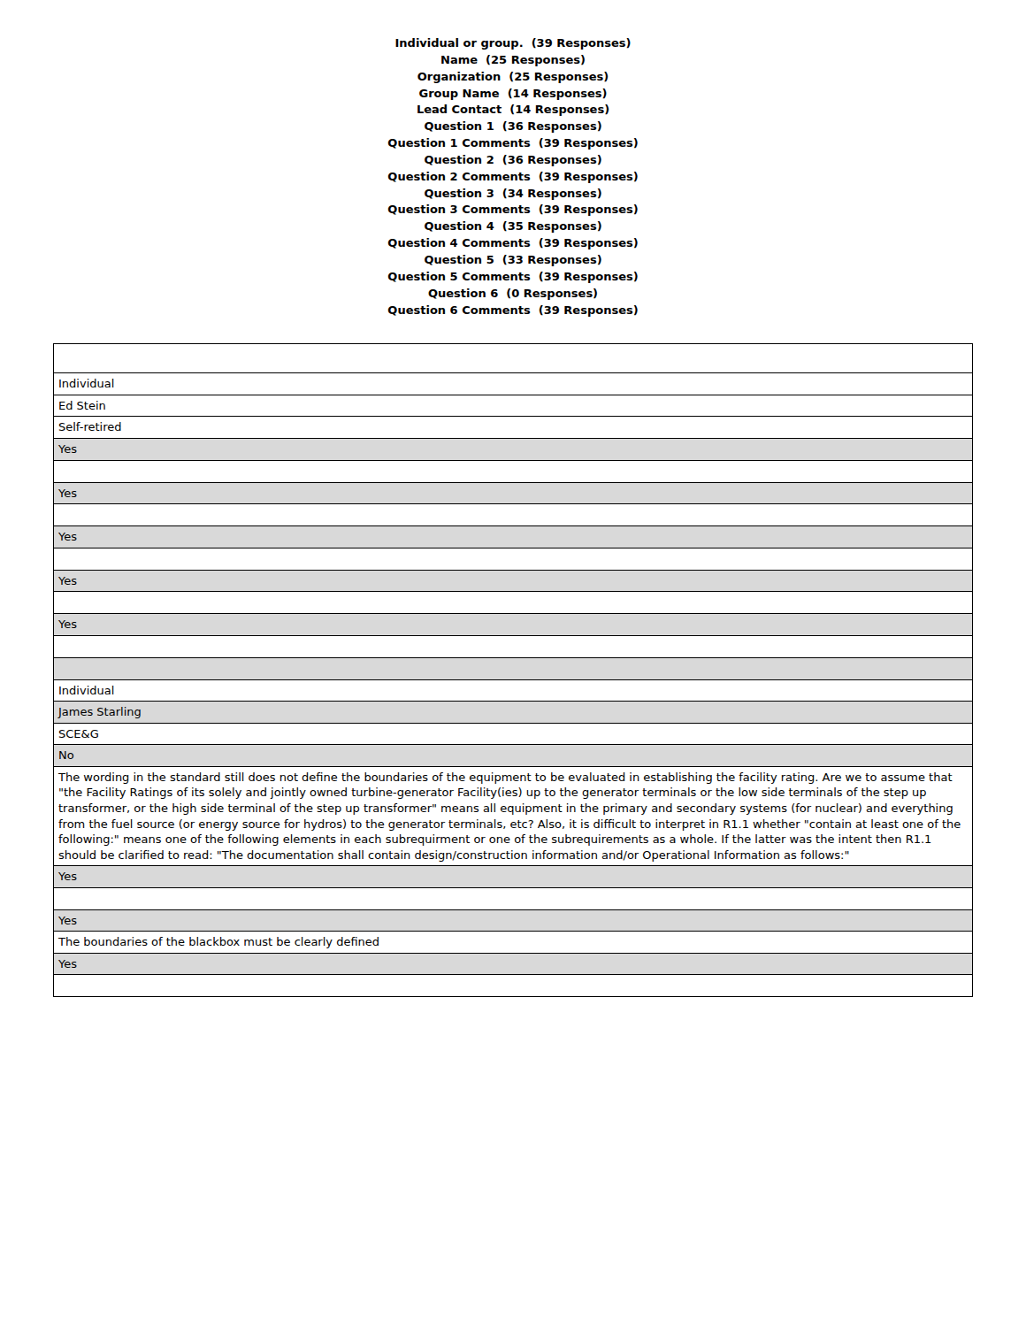Individual or group. (39 Responses)
Name (25 Responses)
Organization (25 Responses)
Group Name (14 Responses)
Lead Contact (14 Responses)
Question 1 (36 Responses)
Question 1 Comments (39 Responses)
Question 2 (36 Responses)
Question 2 Comments (39 Responses)
Question 3 (34 Responses)
Question 3 Comments (39 Responses)
Question 4 (35 Responses)
Question 4 Comments (39 Responses)
Question 5 (33 Responses)
Question 5 Comments (39 Responses)
Question 6 (0 Responses)
Question 6 Comments (39 Responses)
| Individual |
| Ed Stein |
| Self-retired |
| Yes |
| Yes |
| Yes |
| Yes |
| Yes |
| Individual |
| James Starling |
| SCE&G |
| No |
| The wording in the standard still does not define the boundaries of the equipment to be evaluated in establishing the facility rating. Are we to assume that "the Facility Ratings of its solely and jointly owned turbine-generator Facility(ies) up to the generator terminals or the low side terminals of the step up transformer, or the high side terminal of the step up transformer" means all equipment in the primary and secondary systems (for nuclear) and everything from the fuel source (or energy source for hydros) to the generator terminals, etc? Also, it is difficult to interpret in R1.1 whether "contain at least one of the following:" means one of the following elements in each subrequirment or one of the subrequirements as a whole. If the latter was the intent then R1.1 should be clarified to read: "The documentation shall contain design/construction information and/or Operational Information as follows:" |
| Yes |
| Yes |
| The boundaries of the blackbox must be clearly defined |
| Yes |